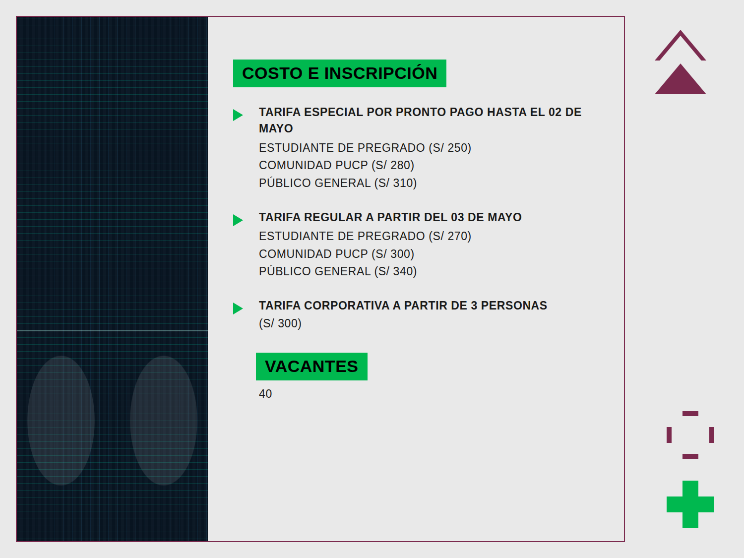COSTO E INSCRIPCIÓN
Tarifa especial por pronto pago hasta el 02 de mayo
Estudiante de pregrado (S/ 250)
Comunidad PUCP (S/ 280)
Público general (S/ 310)
Tarifa regular a partir del 03 de mayo
Estudiante de pregrado (S/ 270)
Comunidad PUCP (S/ 300)
Público general (S/ 340)
Tarifa corporativa a partir de 3 personas
(S/ 300)
VACANTES
40